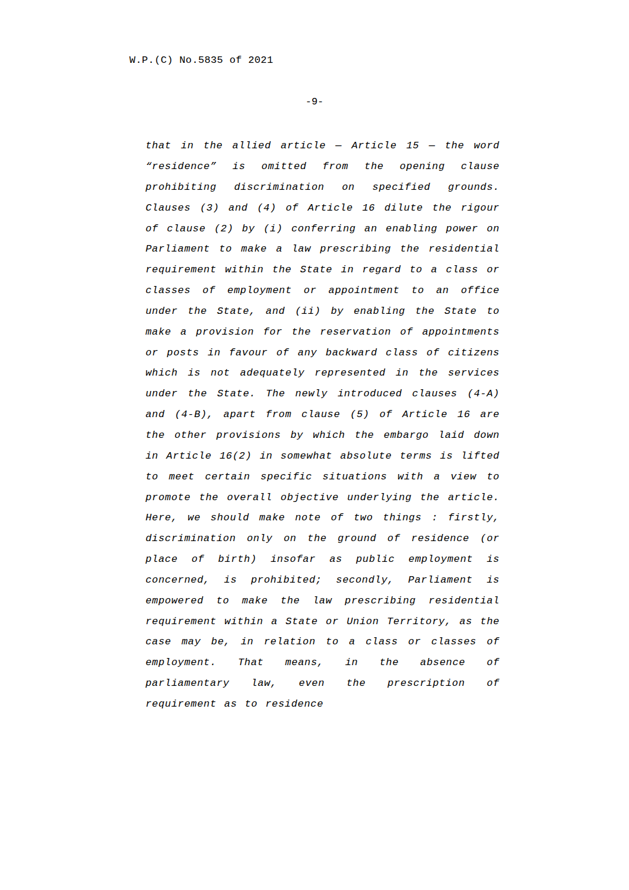W.P.(C) No.5835 of 2021
-9-
that in the allied article — Article 15 — the word “residence” is omitted from the opening clause prohibiting discrimination on specified grounds. Clauses (3) and (4) of Article 16 dilute the rigour of clause (2) by (i) conferring an enabling power on Parliament to make a law prescribing the residential requirement within the State in regard to a class or classes of employment or appointment to an office under the State, and (ii) by enabling the State to make a provision for the reservation of appointments or posts in favour of any backward class of citizens which is not adequately represented in the services under the State. The newly introduced clauses (4-A) and (4-B), apart from clause (5) of Article 16 are the other provisions by which the embargo laid down in Article 16(2) in somewhat absolute terms is lifted to meet certain specific situations with a view to promote the overall objective underlying the article. Here, we should make note of two things : firstly, discrimination only on the ground of residence (or place of birth) insofar as public employment is concerned, is prohibited; secondly, Parliament is empowered to make the law prescribing residential requirement within a State or Union Territory, as the case may be, in relation to a class or classes of employment. That means, in the absence of parliamentary law, even the prescription of requirement as to residence